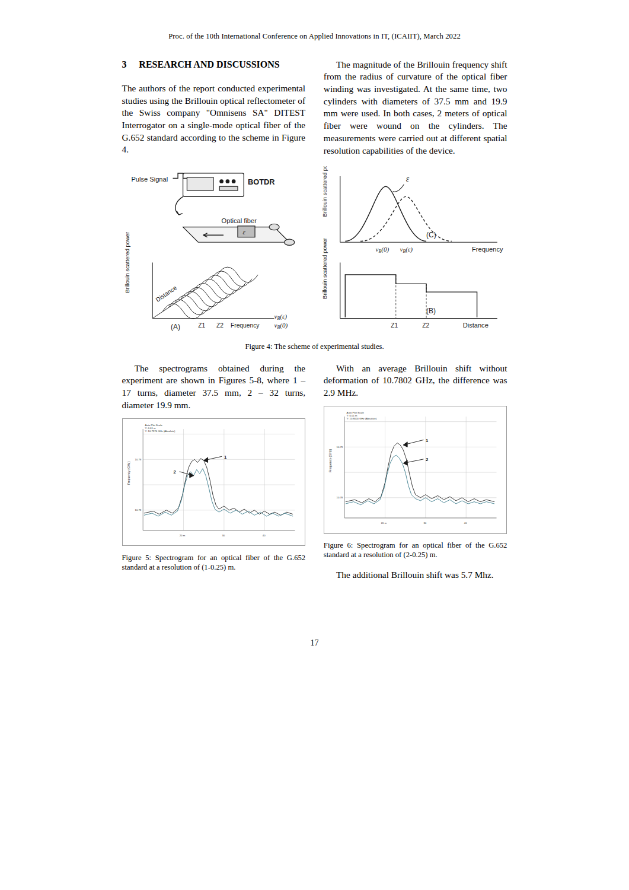Proc. of the 10th International Conference on Applied Innovations in IT, (ICAIIT), March 2022
3 RESEARCH AND DISCUSSIONS
The authors of the report conducted experimental studies using the Brillouin optical reflectometer of the Swiss company "Omnisens SA" DITEST Interrogator on a single-mode optical fiber of the G.652 standard according to the scheme in Figure 4.
The magnitude of the Brillouin frequency shift from the radius of curvature of the optical fiber winding was investigated. At the same time, two cylinders with diameters of 37.5 mm and 19.9 mm were used. In both cases, 2 meters of optical fiber were wound on the cylinders. The measurements were carried out at different spatial resolution capabilities of the device.
BOTDR Pulse Signal ε Optical fiber Brillouin scattered power Distance Z1 Z2 Frequency vB(ε) vB(0) (A) Brillouin scattered power Frequency vB(0) vB(ε) ε (C) Brillouin scattered power Z1 Z2 Distance (B)
Figure 4: The scheme of experimental studies.
The spectrograms obtained during the experiment are shown in Figures 5-8, where 1 – 17 turns, diameter 37.5 mm, 2 – 32 turns, diameter 19.9 mm.
Auto Plot Scale Y: 0.01 m Y: 10.7976 GHz (Absolute) Frequency (GHz) 10.79 10.78 20 m 30 40 1 2
Figure 5: Spectrogram for an optical fiber of the G.652 standard at a resolution of (1-0.25) m.
With an average Brillouin shift without deformation of 10.7802 GHz, the difference was 2.9 MHz.
Auto Plot Scale Y: 0.01 m Y: 10.8000 GHz (Absolute) Frequency (GHz) 10.79 10.78 20 m 30 40 1 2
Figure 6: Spectrogram for an optical fiber of the G.652 standard at a resolution of (2-0.25) m.
The additional Brillouin shift was 5.7 Mhz.
17